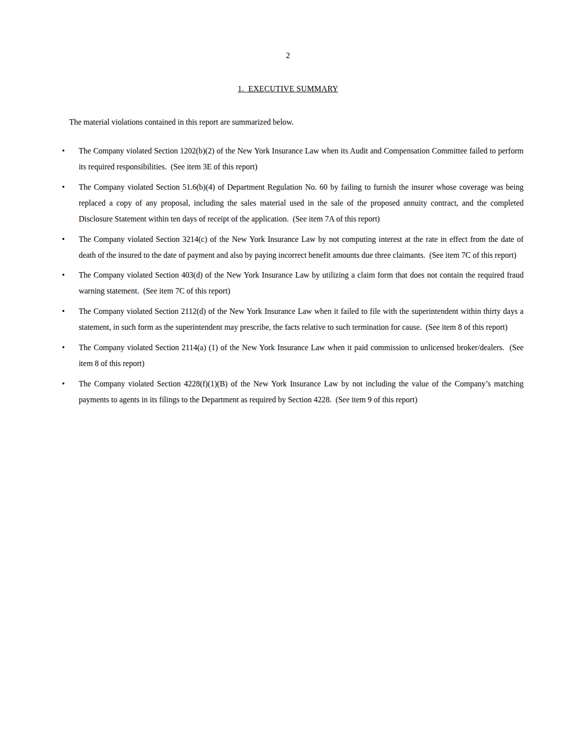2
1. EXECUTIVE SUMMARY
The material violations contained in this report are summarized below.
The Company violated Section 1202(b)(2) of the New York Insurance Law when its Audit and Compensation Committee failed to perform its required responsibilities. (See item 3E of this report)
The Company violated Section 51.6(b)(4) of Department Regulation No. 60 by failing to furnish the insurer whose coverage was being replaced a copy of any proposal, including the sales material used in the sale of the proposed annuity contract, and the completed Disclosure Statement within ten days of receipt of the application. (See item 7A of this report)
The Company violated Section 3214(c) of the New York Insurance Law by not computing interest at the rate in effect from the date of death of the insured to the date of payment and also by paying incorrect benefit amounts due three claimants. (See item 7C of this report)
The Company violated Section 403(d) of the New York Insurance Law by utilizing a claim form that does not contain the required fraud warning statement. (See item 7C of this report)
The Company violated Section 2112(d) of the New York Insurance Law when it failed to file with the superintendent within thirty days a statement, in such form as the superintendent may prescribe, the facts relative to such termination for cause. (See item 8 of this report)
The Company violated Section 2114(a) (1) of the New York Insurance Law when it paid commission to unlicensed broker/dealers. (See item 8 of this report)
The Company violated Section 4228(f)(1)(B) of the New York Insurance Law by not including the value of the Company’s matching payments to agents in its filings to the Department as required by Section 4228. (See item 9 of this report)